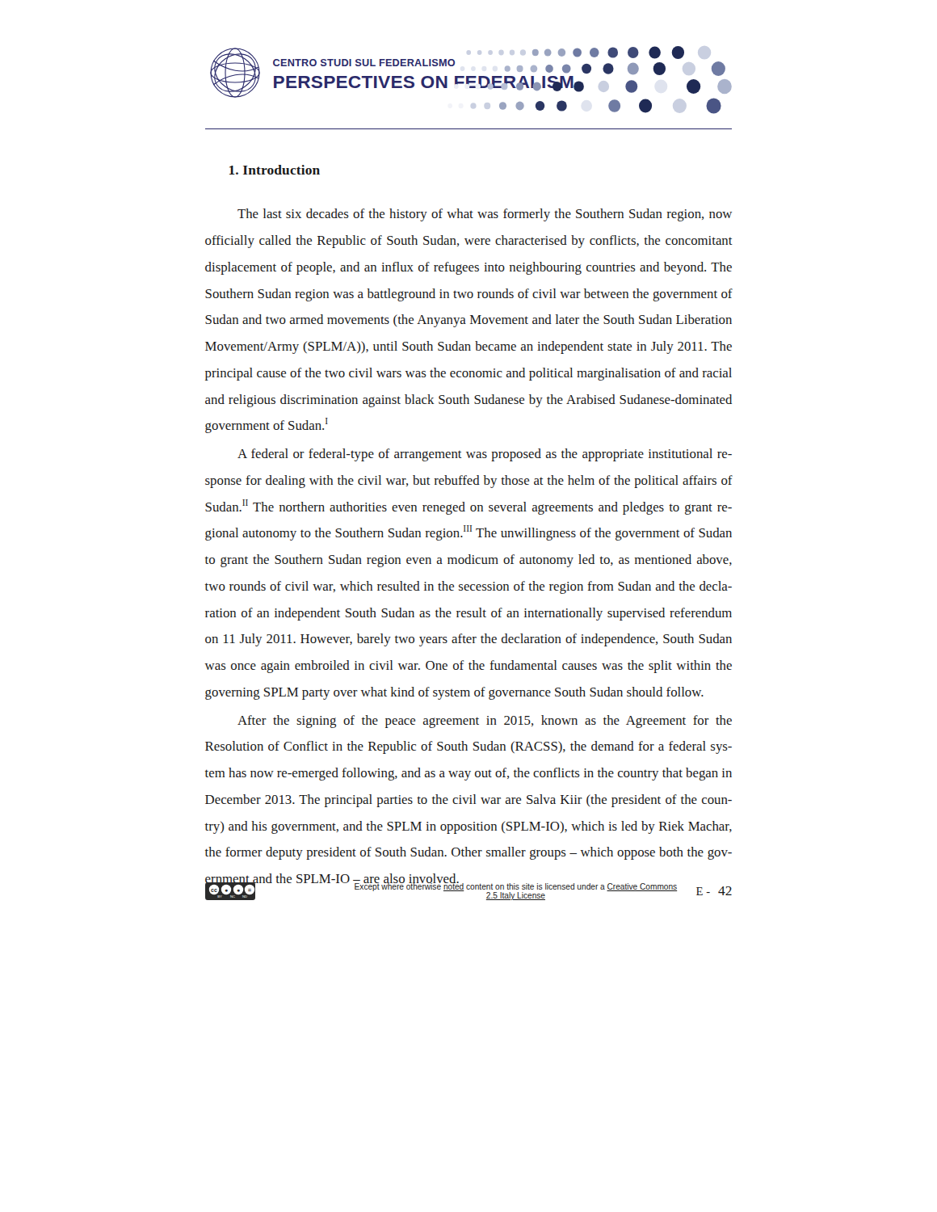CENTRO STUDI SUL FEDERALISMO
PERSPECTIVES ON FEDERALISM
1. Introduction
The last six decades of the history of what was formerly the Southern Sudan region, now officially called the Republic of South Sudan, were characterised by conflicts, the concomitant displacement of people, and an influx of refugees into neighbouring countries and beyond. The Southern Sudan region was a battleground in two rounds of civil war between the government of Sudan and two armed movements (the Anyanya Movement and later the South Sudan Liberation Movement/Army (SPLM/A)), until South Sudan became an independent state in July 2011. The principal cause of the two civil wars was the economic and political marginalisation of and racial and religious discrimination against black South Sudanese by the Arabised Sudanese-dominated government of Sudan.I
A federal or federal-type of arrangement was proposed as the appropriate institutional response for dealing with the civil war, but rebuffed by those at the helm of the political affairs of Sudan.II The northern authorities even reneged on several agreements and pledges to grant regional autonomy to the Southern Sudan region.III The unwillingness of the government of Sudan to grant the Southern Sudan region even a modicum of autonomy led to, as mentioned above, two rounds of civil war, which resulted in the secession of the region from Sudan and the declaration of an independent South Sudan as the result of an internationally supervised referendum on 11 July 2011. However, barely two years after the declaration of independence, South Sudan was once again embroiled in civil war. One of the fundamental causes was the split within the governing SPLM party over what kind of system of governance South Sudan should follow.
After the signing of the peace agreement in 2015, known as the Agreement for the Resolution of Conflict in the Republic of South Sudan (RACSS), the demand for a federal system has now re-emerged following, and as a way out of, the conflicts in the country that began in December 2013. The principal parties to the civil war are Salva Kiir (the president of the country) and his government, and the SPLM in opposition (SPLM-IO), which is led by Riek Machar, the former deputy president of South Sudan. Other smaller groups – which oppose both the government and the SPLM-IO – are also involved.
cc ● ● = BY NC ND
Except where otherwise noted content on this site is licensed under a Creative Commons 2.5 Italy License
E -42